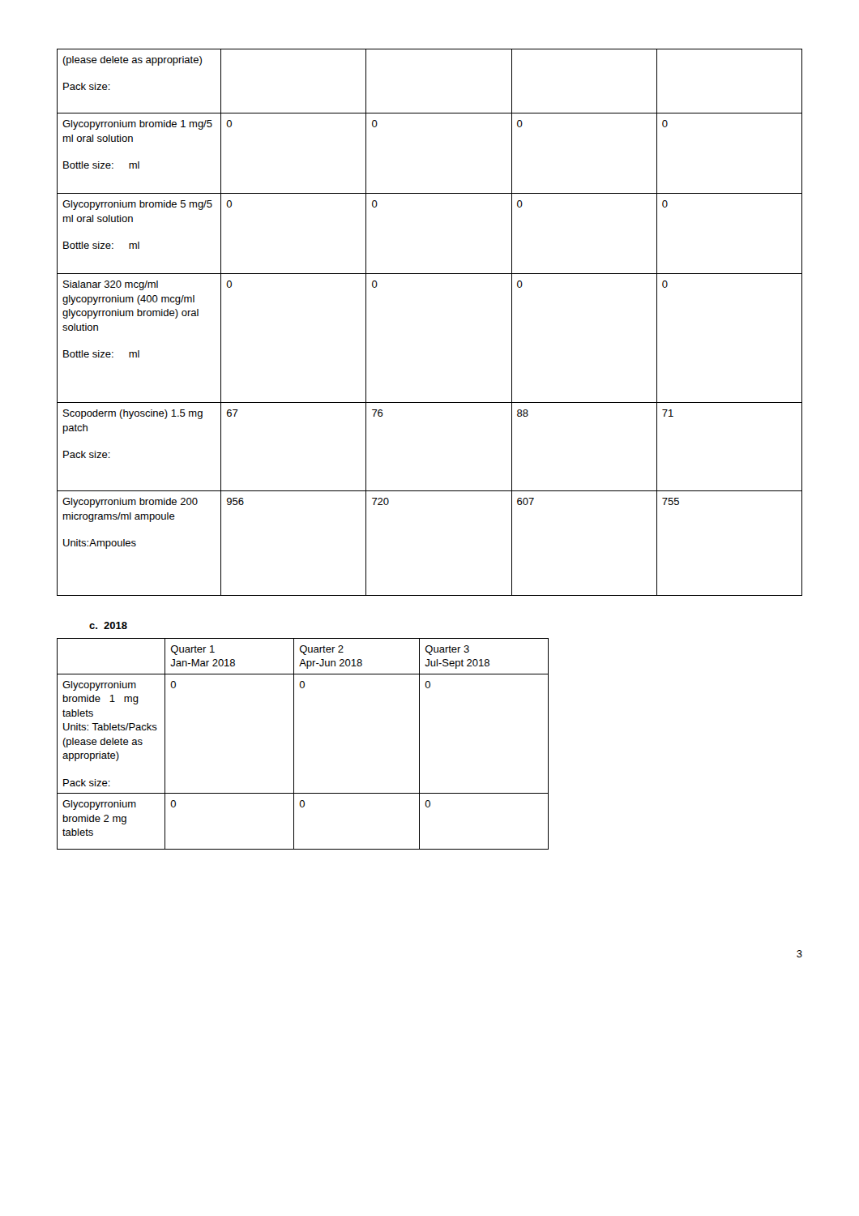| (please delete as appropriate) Pack size: | | | | |
| Glycopyrronium bromide 1 mg/5 ml oral solution Bottle size: ml | 0 | 0 | 0 | 0 |
| Glycopyrronium bromide 5 mg/5 ml oral solution Bottle size: ml | 0 | 0 | 0 | 0 |
| Sialanar 320 mcg/ml glycopyrronium (400 mcg/ml glycopyrronium bromide) oral solution Bottle size: ml | 0 | 0 | 0 | 0 |
| Scopoderm (hyoscine) 1.5 mg patch Pack size: | 67 | 76 | 88 | 71 |
| Glycopyrronium bromide 200 micrograms/ml ampoule Units:Ampoules | 956 | 720 | 607 | 755 |
c. 2018
| | Quarter 1 Jan-Mar 2018 | Quarter 2 Apr-Jun 2018 | Quarter 3 Jul-Sept 2018 |
| Glycopyrronium bromide 1 mg tablets Units: Tablets/Packs (please delete as appropriate) Pack size: | 0 | 0 | 0 |
| Glycopyrronium bromide 2 mg tablets | 0 | 0 | 0 |
3